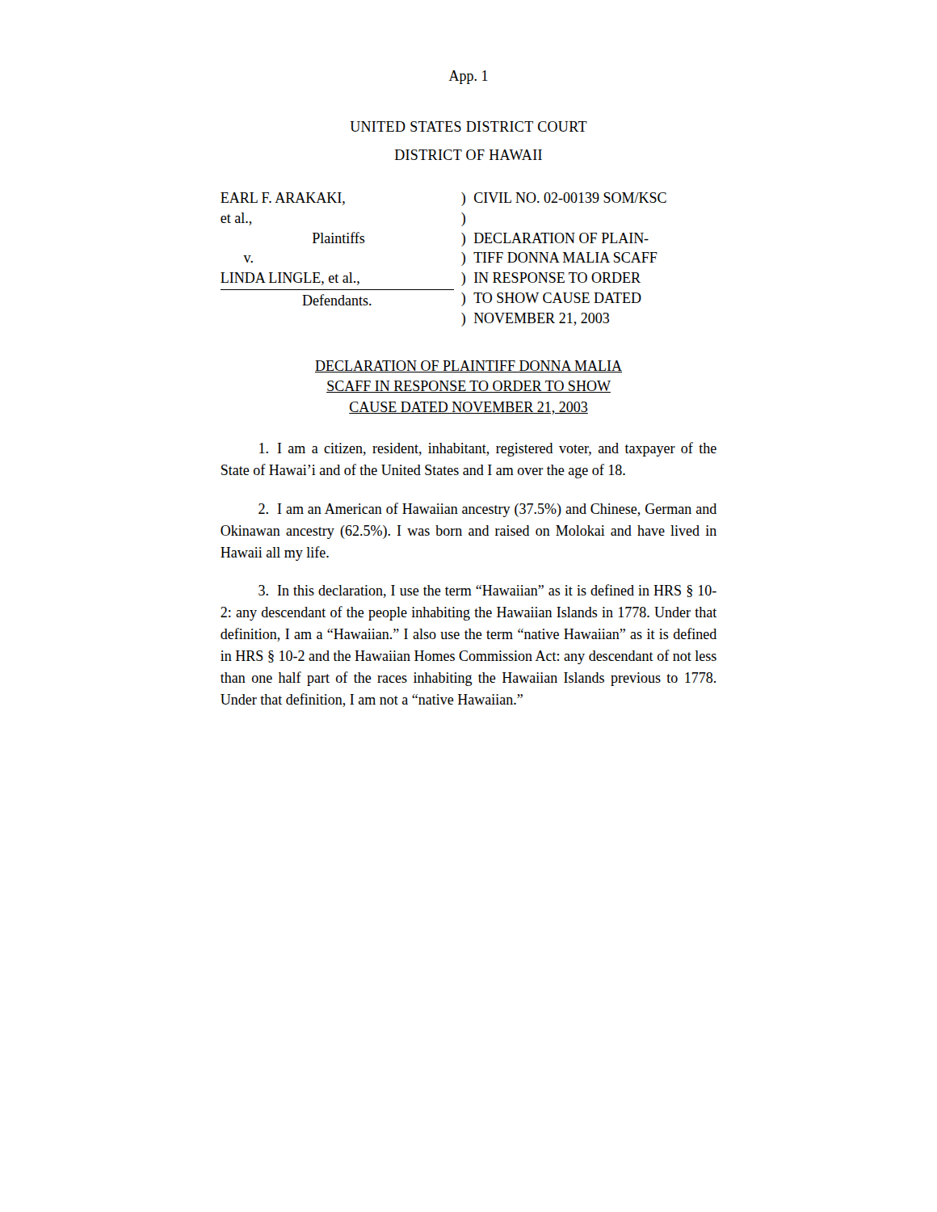App. 1
UNITED STATES DISTRICT COURT
DISTRICT OF HAWAII
| EARL F. ARAKAKI, et al., Plaintiffs v. LINDA LINGLE, et al., Defendants. | ) ) ) ) ) ) ) | CIVIL NO. 02-00139 SOM/KSC DECLARATION OF PLAIN- TIFF DONNA MALIA SCAFF IN RESPONSE TO ORDER TO SHOW CAUSE DATED NOVEMBER 21, 2003 |
DECLARATION OF PLAINTIFF DONNA MALIA
SCAFF IN RESPONSE TO ORDER TO SHOW
CAUSE DATED NOVEMBER 21, 2003
1. I am a citizen, resident, inhabitant, registered voter, and taxpayer of the State of Hawai’i and of the United States and I am over the age of 18.
2. I am an American of Hawaiian ancestry (37.5%) and Chinese, German and Okinawan ancestry (62.5%). I was born and raised on Molokai and have lived in Hawaii all my life.
3. In this declaration, I use the term “Hawaiian” as it is defined in HRS § 10-2: any descendant of the people inhabiting the Hawaiian Islands in 1778. Under that definition, I am a “Hawaiian.” I also use the term “native Hawaiian” as it is defined in HRS § 10-2 and the Hawaiian Homes Commission Act: any descendant of not less than one half part of the races inhabiting the Hawaiian Islands previous to 1778. Under that definition, I am not a “native Hawaiian.”